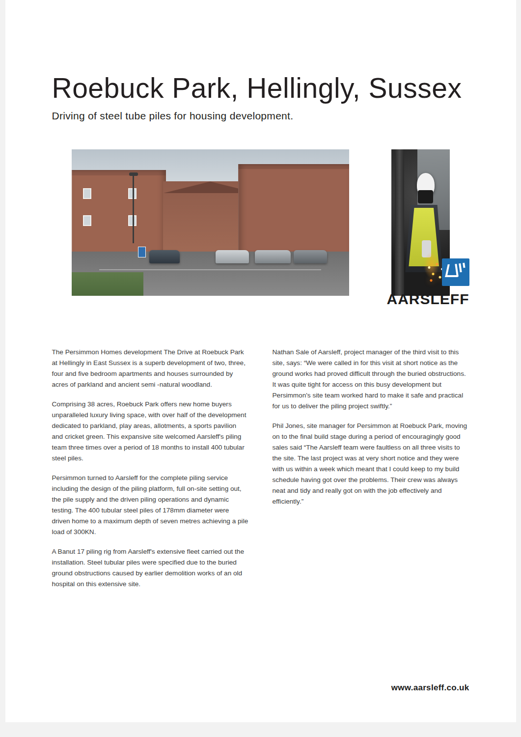Roebuck Park, Hellingly, Sussex
Driving of steel tube piles for housing development.
AARSLEFF
The Persimmon Homes development The Drive at Roebuck Park at Hellingly in East Sussex is a superb development of two, three, four and five bedroom apartments and houses surrounded by acres of parkland and ancient semi -natural woodland.
Comprising 38 acres, Roebuck Park offers new home buyers unparalleled luxury living space, with over half of the development dedicated to parkland, play areas, allotments, a sports pavilion and cricket green. This expansive site welcomed Aarsleff's piling team three times over a period of 18 months to install 400 tubular steel piles.
Persimmon turned to Aarsleff for the complete piling service including the design of the piling platform, full on-site setting out, the pile supply and the driven piling operations and dynamic testing. The 400 tubular steel piles of 178mm diameter were driven home to a maximum depth of seven metres achieving a pile load of 300KN.
A Banut 17 piling rig from Aarsleff's extensive fleet carried out the installation. Steel tubular piles were specified due to the buried ground obstructions caused by earlier demolition works of an old hospital on this extensive site.
Nathan Sale of Aarsleff, project manager of the third visit to this site, says: “We were called in for this visit at short notice as the ground works had proved difficult through the buried obstructions. It was quite tight for access on this busy development but Persimmon's site team worked hard to make it safe and practical for us to deliver the piling project swiftly.”
Phil Jones, site manager for Persimmon at Roebuck Park, moving on to the final build stage during a period of encouragingly good sales said “The Aarsleff team were faultless on all three visits to the site. The last project was at very short notice and they were with us within a week which meant that I could keep to my build schedule having got over the problems. Their crew was always neat and tidy and really got on with the job effectively and efficiently.”
www.aarsleff.co.uk